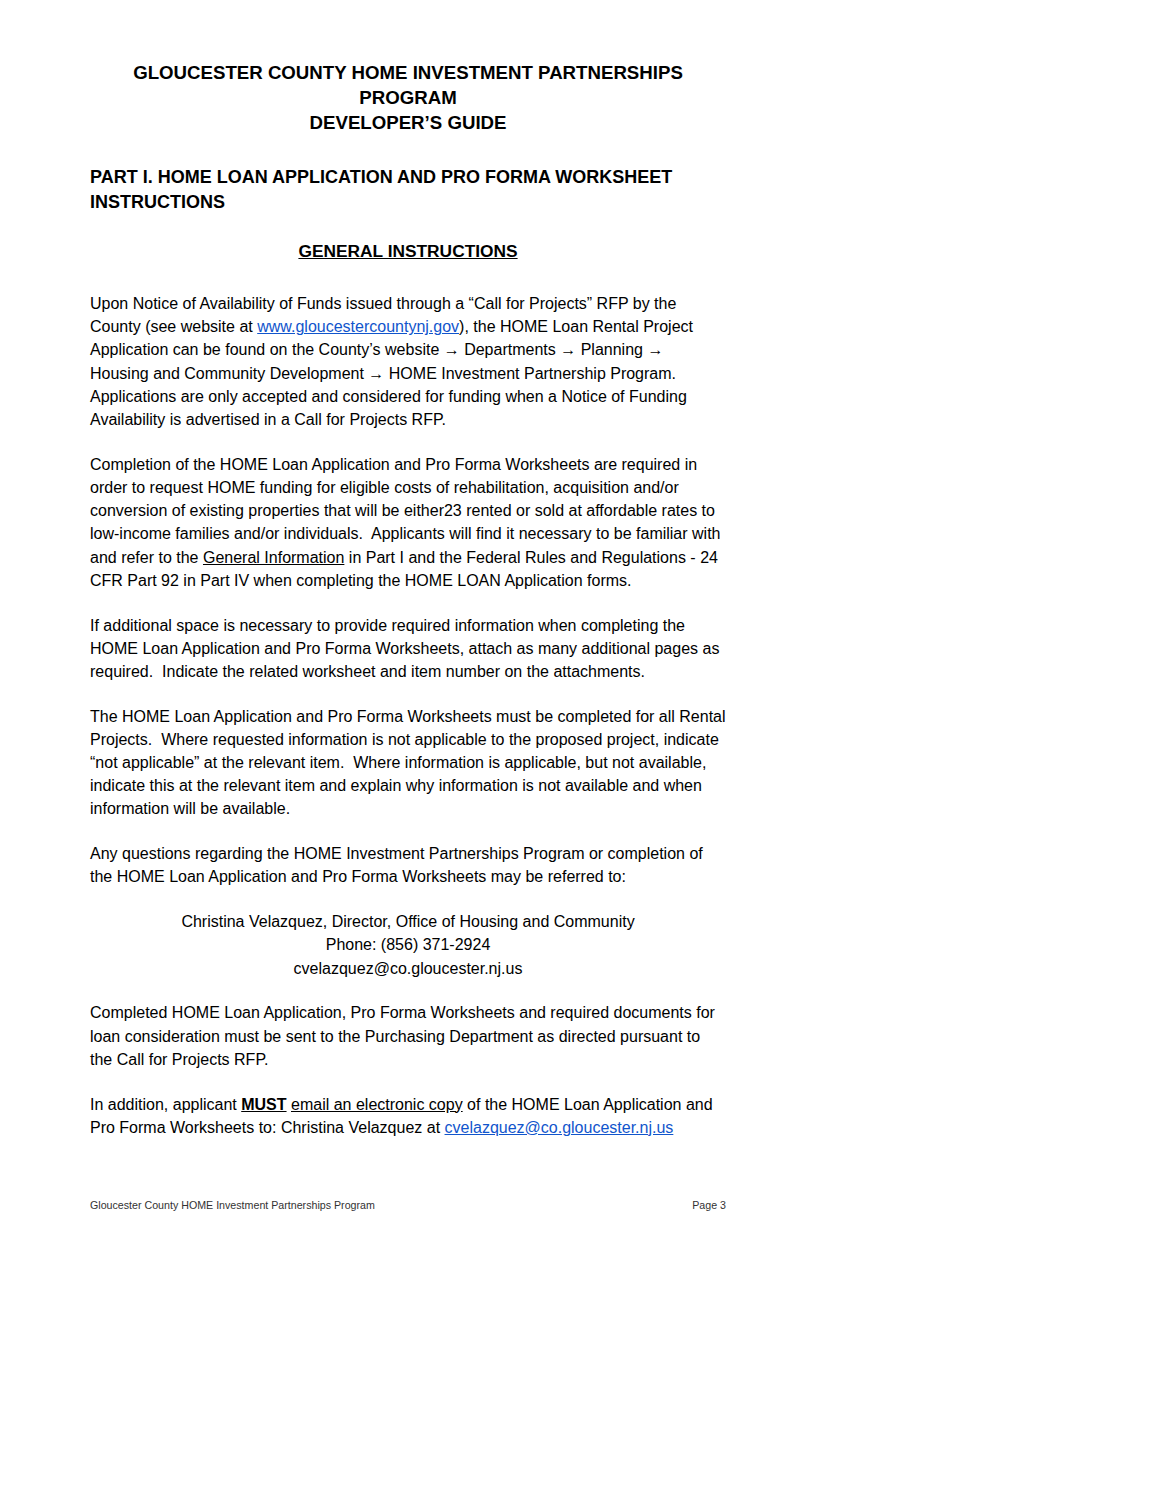GLOUCESTER COUNTY HOME INVESTMENT PARTNERSHIPS PROGRAM
DEVELOPER’S GUIDE
PART I. HOME LOAN APPLICATION AND PRO FORMA WORKSHEET INSTRUCTIONS
GENERAL INSTRUCTIONS
Upon Notice of Availability of Funds issued through a “Call for Projects” RFP by the County (see website at www.gloucestercountynj.gov), the HOME Loan Rental Project Application can be found on the County’s website → Departments → Planning → Housing and Community Development → HOME Investment Partnership Program. Applications are only accepted and considered for funding when a Notice of Funding Availability is advertised in a Call for Projects RFP.
Completion of the HOME Loan Application and Pro Forma Worksheets are required in order to request HOME funding for eligible costs of rehabilitation, acquisition and/or conversion of existing properties that will be either23 rented or sold at affordable rates to low-income families and/or individuals. Applicants will find it necessary to be familiar with and refer to the General Information in Part I and the Federal Rules and Regulations - 24 CFR Part 92 in Part IV when completing the HOME LOAN Application forms.
If additional space is necessary to provide required information when completing the HOME Loan Application and Pro Forma Worksheets, attach as many additional pages as required. Indicate the related worksheet and item number on the attachments.
The HOME Loan Application and Pro Forma Worksheets must be completed for all Rental Projects. Where requested information is not applicable to the proposed project, indicate “not applicable” at the relevant item. Where information is applicable, but not available, indicate this at the relevant item and explain why information is not available and when information will be available.
Any questions regarding the HOME Investment Partnerships Program or completion of the HOME Loan Application and Pro Forma Worksheets may be referred to:
Christina Velazquez, Director, Office of Housing and Community
Phone: (856) 371-2924
cvelazquez@co.gloucester.nj.us
Completed HOME Loan Application, Pro Forma Worksheets and required documents for loan consideration must be sent to the Purchasing Department as directed pursuant to the Call for Projects RFP.
In addition, applicant MUST email an electronic copy of the HOME Loan Application and Pro Forma Worksheets to: Christina Velazquez at cvelazquez@co.gloucester.nj.us
Gloucester County HOME Investment Partnerships Program Page 3